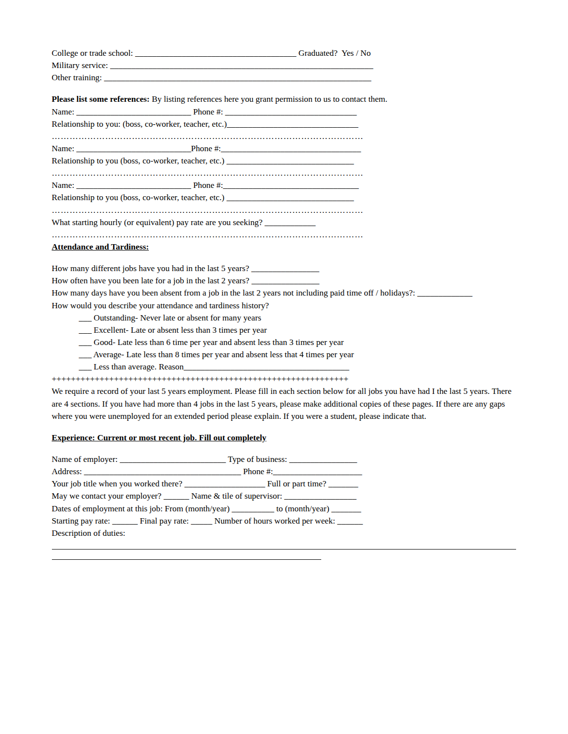College or trade school: ______________________________________ Graduated? Yes / No
Military service: ______________________________________________________________
Other training: _______________________________________________________________
Please list some references: By listing references here you grant permission to us to contact them.
Name: ___________________________ Phone #: _______________________________
Relationship to you: (boss, co-worker, teacher, etc.)_______________________________
……………………………………………………………………………………………
Name: ___________________________Phone #:_________________________________
Relationship to you (boss, co-worker, teacher, etc.) ______________________________
……………………………………………………………………………………………
Name: ___________________________ Phone #:________________________________
Relationship to you (boss, co-worker, teacher, etc.) ______________________________
……………………………………………………………………………………………
What starting hourly (or equivalent) pay rate are you seeking? ____________
……………………………………………………………………………………………
Attendance and Tardiness:
How many different jobs have you had in the last 5 years? ________________
How often have you been late for a job in the last 2 years? ________________
How many days have you been absent from a job in the last 2 years not including paid time off / holidays?: _____________
How would you describe your attendance and tardiness history?
___ Outstanding- Never late or absent for many years
___ Excellent- Late or absent less than 3 times per year
___ Good- Late less than 6 time per year and absent less than 3 times per year
___ Average- Late less than 8 times per year and absent less that 4 times per year
___ Less than average. Reason_______________________________________
++++++++++++++++++++++++++++++++++++++++++++++++++++++++++++++
We require a record of your last 5 years employment. Please fill in each section below for all jobs you have had I the last 5 years. There are 4 sections. If you have had more than 4 jobs in the last 5 years, please make additional copies of these pages. If there are any gaps where you were unemployed for an extended period please explain. If you were a student, please indicate that.
Experience: Current or most recent job. Fill out completely
Name of employer: _________________________ Type of business: ________________
Address: _____________________________________ Phone #:_____________________
Your job title when you worked there? ___________________ Full or part time? _______
May we contact your employer? ______ Name & tile of supervisor: _________________
Dates of employment at this job: From (month/year) __________ to (month/year) _______
Starting pay rate: ______ Final pay rate: _____ Number of hours worked per week: ______
Description of duties: